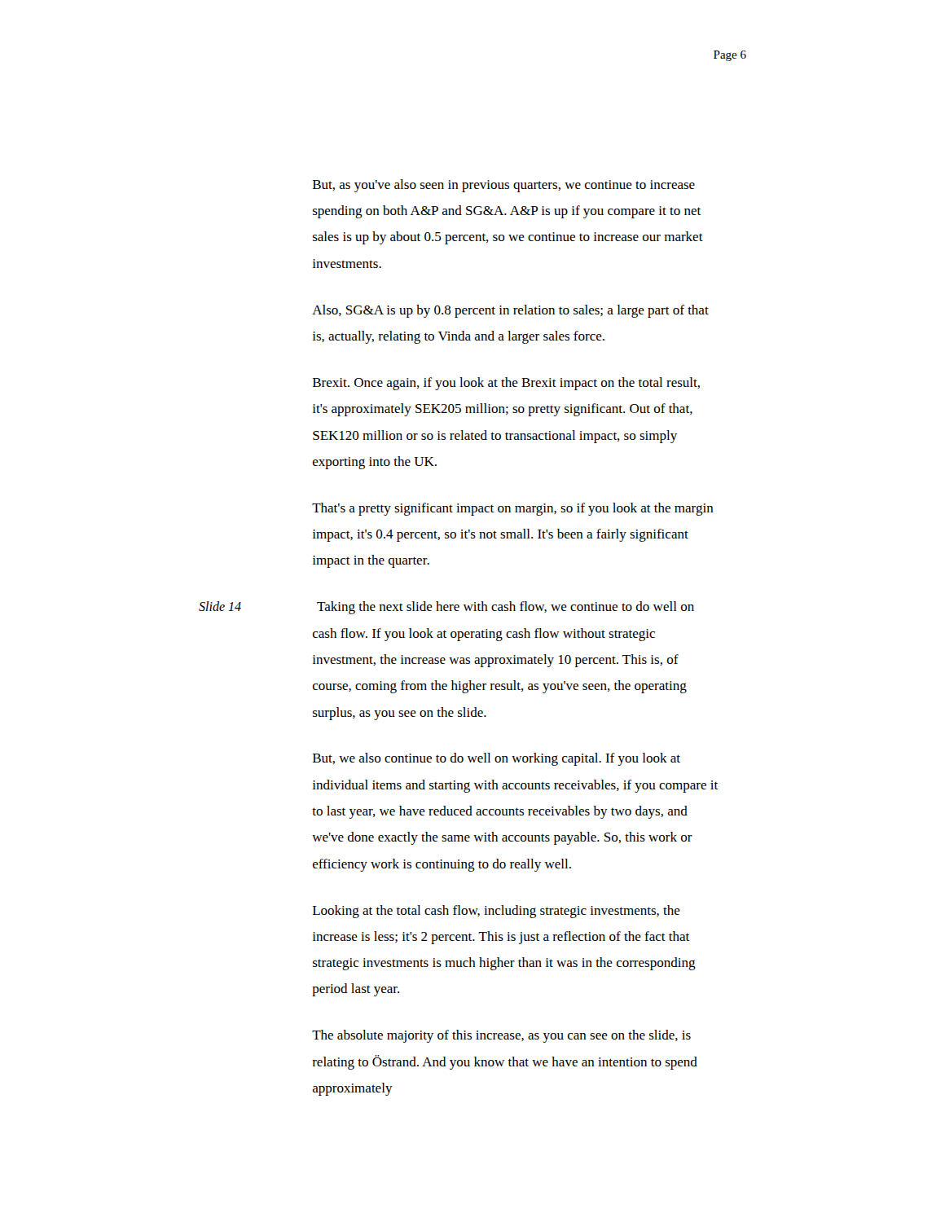Page 6
But, as you've also seen in previous quarters, we continue to increase spending on both A&P and SG&A. A&P is up if you compare it to net sales is up by about 0.5 percent, so we continue to increase our market investments.
Also, SG&A is up by 0.8 percent in relation to sales; a large part of that is, actually, relating to Vinda and a larger sales force.
Brexit. Once again, if you look at the Brexit impact on the total result, it's approximately SEK205 million; so pretty significant. Out of that, SEK120 million or so is related to transactional impact, so simply exporting into the UK.
That's a pretty significant impact on margin, so if you look at the margin impact, it's 0.4 percent, so it's not small. It's been a fairly significant impact in the quarter.
Slide 14
Taking the next slide here with cash flow, we continue to do well on cash flow. If you look at operating cash flow without strategic investment, the increase was approximately 10 percent. This is, of course, coming from the higher result, as you've seen, the operating surplus, as you see on the slide.
But, we also continue to do well on working capital. If you look at individual items and starting with accounts receivables, if you compare it to last year, we have reduced accounts receivables by two days, and we've done exactly the same with accounts payable. So, this work or efficiency work is continuing to do really well.
Looking at the total cash flow, including strategic investments, the increase is less; it's 2 percent. This is just a reflection of the fact that strategic investments is much higher than it was in the corresponding period last year.
The absolute majority of this increase, as you can see on the slide, is relating to Östrand. And you know that we have an intention to spend approximately